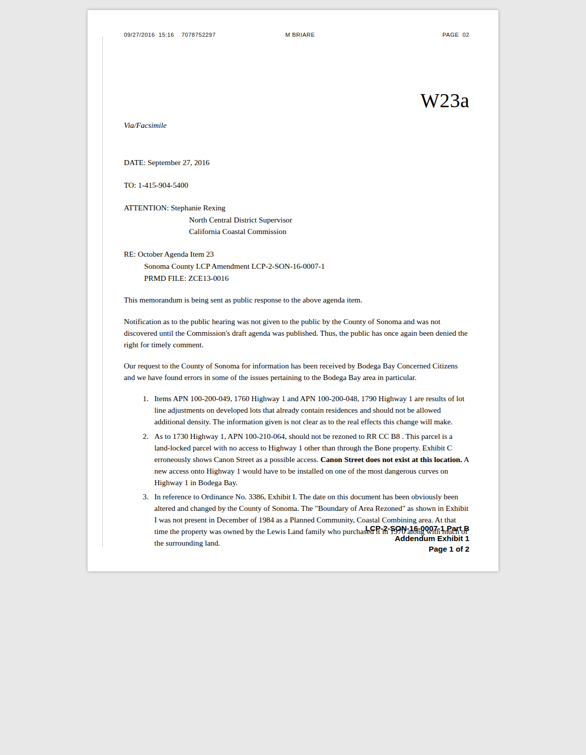09/27/2016 15:16 7078752297 M BRIARE PAGE 02
W23a
Via/Facsimile
DATE: September 27, 2016
TO: 1-415-904-5400
ATTENTION: Stephanie Rexing North Central District Supervisor California Coastal Commission
RE: October Agenda Item 23 Sonoma County LCP Amendment LCP-2-SON-16-0007-1 PRMD FILE: ZCE13-0016
This memorandum is being sent as public response to the above agenda item.
Notification as to the public hearing was not given to the public by the County of Sonoma and was not discovered until the Commission's draft agenda was published. Thus, the public has once again been denied the right for timely comment.
Our request to the County of Sonoma for information has been received by Bodega Bay Concerned Citizens and we have found errors in some of the issues pertaining to the Bodega Bay area in particular.
Items APN 100-200-049, 1760 Highway 1 and APN 100-200-048, 1790 Highway 1 are results of lot line adjustments on developed lots that already contain residences and should not be allowed additional density. The information given is not clear as to the real effects this change will make.
As to 1730 Highway 1, APN 100-210-064, should not be rezoned to RR CC B8 . This parcel is a land-locked parcel with no access to Highway 1 other than through the Bone property. Exhibit C erroneously shows Canon Street as a possible access. Canon Street does not exist at this location. A new access onto Highway 1 would have to be installed on one of the most dangerous curves on Highway 1 in Bodega Bay.
In reference to Ordinance No. 3386, Exhibit I. The date on this document has been obviously been altered and changed by the County of Sonoma. The "Boundary of Area Rezoned" as shown in Exhibit I was not present in December of 1984 as a Planned Community, Coastal Combining area. At that time the property was owned by the Lewis Land family who purchased it in 1970 along with much of the surrounding land.
LCP-2-SON-16-0007-1 Part B
Addendum Exhibit 1
Page 1 of 2